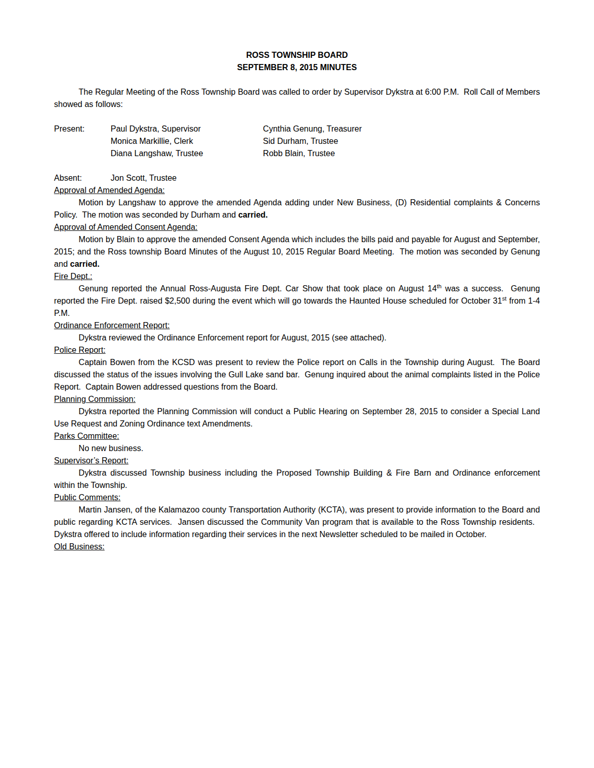ROSS TOWNSHIP BOARD
SEPTEMBER 8, 2015 MINUTES
The Regular Meeting of the Ross Township Board was called to order by Supervisor Dykstra at 6:00 P.M. Roll Call of Members showed as follows:
| Present: | Paul Dykstra, Supervisor | Cynthia Genung, Treasurer |
| | Monica Markillie, Clerk | Sid Durham, Trustee |
| | Diana Langshaw, Trustee | Robb Blain, Trustee |
| Absent: | Jon Scott, Trustee |
Approval of Amended Agenda:
Motion by Langshaw to approve the amended Agenda adding under New Business, (D) Residential complaints & Concerns Policy. The motion was seconded by Durham and carried.
Approval of Amended Consent Agenda:
Motion by Blain to approve the amended Consent Agenda which includes the bills paid and payable for August and September, 2015; and the Ross township Board Minutes of the August 10, 2015 Regular Board Meeting. The motion was seconded by Genung and carried.
Fire Dept.:
Genung reported the Annual Ross-Augusta Fire Dept. Car Show that took place on August 14th was a success. Genung reported the Fire Dept. raised $2,500 during the event which will go towards the Haunted House scheduled for October 31st from 1-4 P.M.
Ordinance Enforcement Report:
Dykstra reviewed the Ordinance Enforcement report for August, 2015 (see attached).
Police Report:
Captain Bowen from the KCSD was present to review the Police report on Calls in the Township during August. The Board discussed the status of the issues involving the Gull Lake sand bar. Genung inquired about the animal complaints listed in the Police Report. Captain Bowen addressed questions from the Board.
Planning Commission:
Dykstra reported the Planning Commission will conduct a Public Hearing on September 28, 2015 to consider a Special Land Use Request and Zoning Ordinance text Amendments.
Parks Committee:
No new business.
Supervisor’s Report:
Dykstra discussed Township business including the Proposed Township Building & Fire Barn and Ordinance enforcement within the Township.
Public Comments:
Martin Jansen, of the Kalamazoo county Transportation Authority (KCTA), was present to provide information to the Board and public regarding KCTA services. Jansen discussed the Community Van program that is available to the Ross Township residents. Dykstra offered to include information regarding their services in the next Newsletter scheduled to be mailed in October.
Old Business: